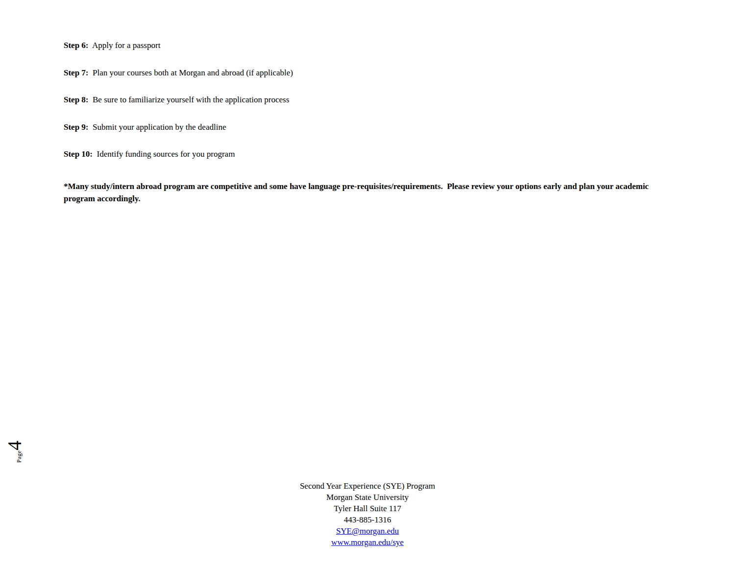Step 6: Apply for a passport
Step 7: Plan your courses both at Morgan and abroad (if applicable)
Step 8: Be sure to familiarize yourself with the application process
Step 9: Submit your application by the deadline
Step 10: Identify funding sources for you program
*Many study/intern abroad program are competitive and some have language pre-requisites/requirements. Please review your options early and plan your academic program accordingly.
Page 4
Second Year Experience (SYE) Program
Morgan State University
Tyler Hall Suite 117
443-885-1316
SYE@morgan.edu
www.morgan.edu/sye